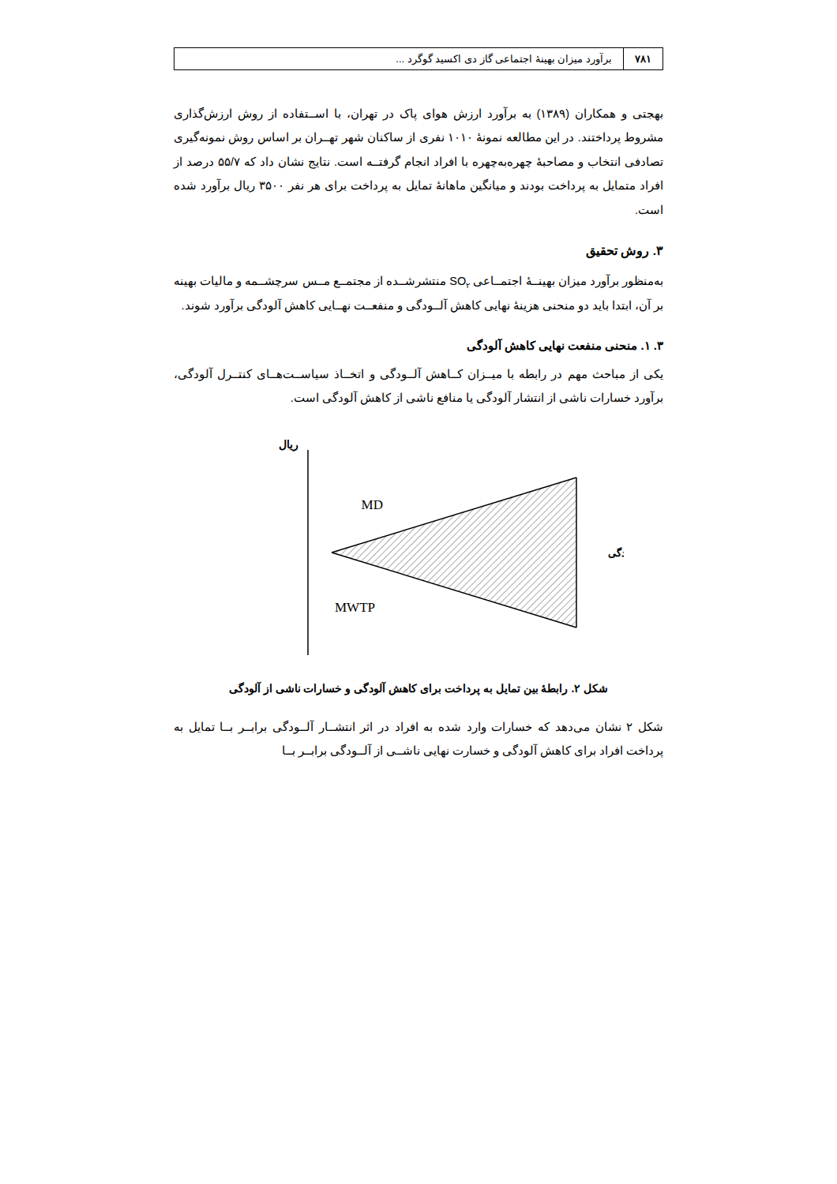۷۸۱
برآورد میزان بهینهٔ اجتماعی گاز دی اکسید گوگرد ...
بهجتی و همکاران (۱۳۸۹) به برآورد ارزش هوای پاک در تهران، با اســتفاده از روش ارزش‌گذاری مشروط پرداختند. در این مطالعه نمونهٔ ۱۰۱۰ نفری از ساکنان شهر تهــران بر اساس روش نمونه‌گیری تصادفی انتخاب و مصاحبهٔ چهره‌به‌چهره با افراد انجام گرفتــه است. نتایج نشان داد که ۵۵/۷ درصد از افراد متمایل به پرداخت بودند و میانگین ماهانهٔ تمایل به پرداخت برای هر نفر ۳۵۰۰ ریال برآورد شده است.
۳. روش تحقیق
به‌منظور برآورد میزان بهینــهٔ اجتمــاعی SO۲ منتشرشــده از مجتمــع مــس سرچشــمه و مالیات بهینه بر آن، ابتدا باید دو منحنی هزینهٔ نهایی کاهش آلــودگی و منفعــت نهــایی کاهش آلودگی برآورد شوند.
۳. ۱. منحنی منفعت نهایی کاهش آلودگی
یکی از مباحث مهم در رابطه با میــزان کــاهش آلــودگی و اتخــاذ سیاســت‌هــای کنتــرل آلودگی، برآورد خسارات ناشی از انتشار آلودگی یا منافع ناشی از کاهش آلودگی است.
ریال MD MWTP مقدار آلودگی
شکل ۲. رابطهٔ بین تمایل به پرداخت برای کاهش آلودگی و خسارات ناشی از آلودگی
شکل ۲ نشان می‌دهد که خسارات وارد شده به افراد در اثر انتشــار آلــودگی برابــر بــا تمایل به پرداخت افراد برای کاهش آلودگی و خسارت نهایی ناشــی از آلــودگی برابــر بــا